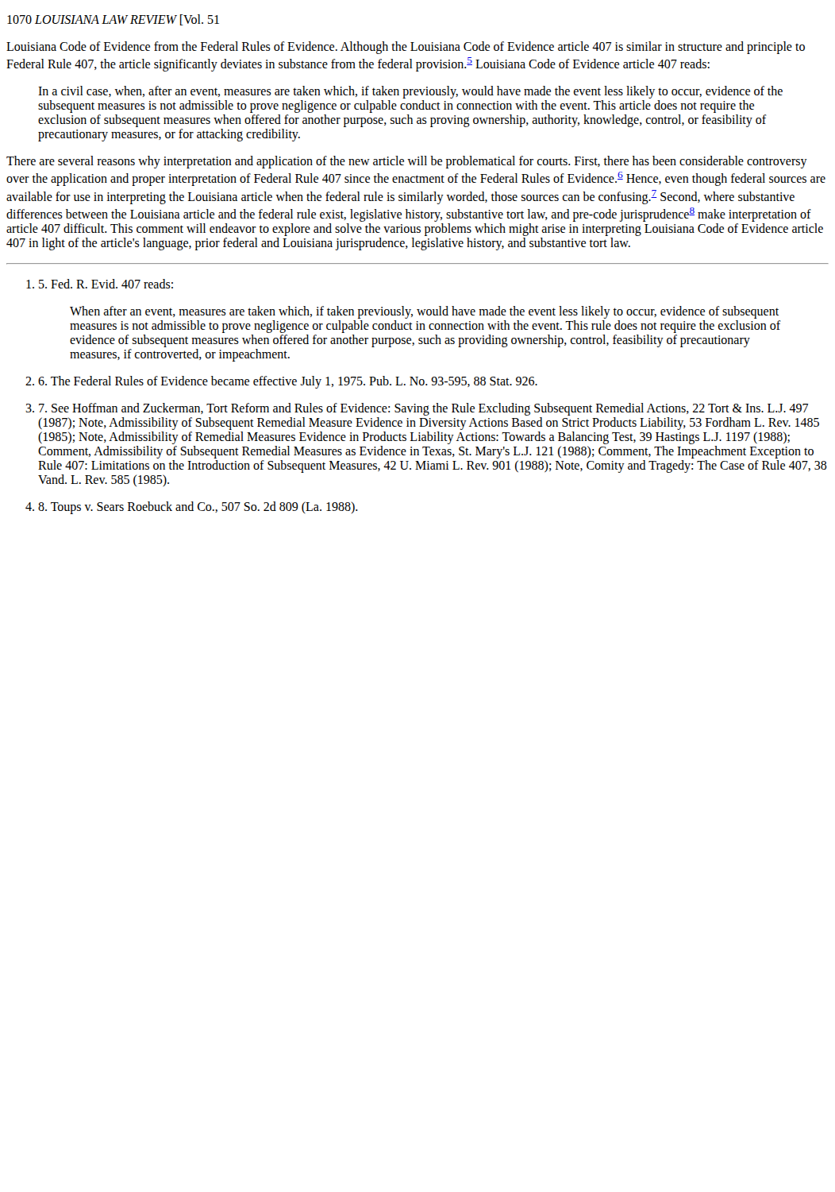1070 LOUISIANA LAW REVIEW [Vol. 51
Louisiana Code of Evidence from the Federal Rules of Evidence. Although the Louisiana Code of Evidence article 407 is similar in structure and principle to Federal Rule 407, the article significantly deviates in substance from the federal provision.5 Louisiana Code of Evidence article 407 reads:
In a civil case, when, after an event, measures are taken which, if taken previously, would have made the event less likely to occur, evidence of the subsequent measures is not admissible to prove negligence or culpable conduct in connection with the event. This article does not require the exclusion of subsequent measures when offered for another purpose, such as proving ownership, authority, knowledge, control, or feasibility of precautionary measures, or for attacking credibility.
There are several reasons why interpretation and application of the new article will be problematical for courts. First, there has been considerable controversy over the application and proper interpretation of Federal Rule 407 since the enactment of the Federal Rules of Evidence.6 Hence, even though federal sources are available for use in interpreting the Louisiana article when the federal rule is similarly worded, those sources can be confusing.7 Second, where substantive differences between the Louisiana article and the federal rule exist, legislative history, substantive tort law, and pre-code jurisprudence8 make interpretation of article 407 difficult. This comment will endeavor to explore and solve the various problems which might arise in interpreting Louisiana Code of Evidence article 407 in light of the article's language, prior federal and Louisiana jurisprudence, legislative history, and substantive tort law.
5. Fed. R. Evid. 407 reads:
When after an event, measures are taken which, if taken previously, would have made the event less likely to occur, evidence of subsequent measures is not admissible to prove negligence or culpable conduct in connection with the event. This rule does not require the exclusion of evidence of subsequent measures when offered for another purpose, such as providing ownership, control, feasibility of precautionary measures, if controverted, or impeachment.
6. The Federal Rules of Evidence became effective July 1, 1975. Pub. L. No. 93-595, 88 Stat. 926.
7. See Hoffman and Zuckerman, Tort Reform and Rules of Evidence: Saving the Rule Excluding Subsequent Remedial Actions, 22 Tort & Ins. L.J. 497 (1987); Note, Admissibility of Subsequent Remedial Measure Evidence in Diversity Actions Based on Strict Products Liability, 53 Fordham L. Rev. 1485 (1985); Note, Admissibility of Remedial Measures Evidence in Products Liability Actions: Towards a Balancing Test, 39 Hastings L.J. 1197 (1988); Comment, Admissibility of Subsequent Remedial Measures as Evidence in Texas, St. Mary's L.J. 121 (1988); Comment, The Impeachment Exception to Rule 407: Limitations on the Introduction of Subsequent Measures, 42 U. Miami L. Rev. 901 (1988); Note, Comity and Tragedy: The Case of Rule 407, 38 Vand. L. Rev. 585 (1985).
8. Toups v. Sears Roebuck and Co., 507 So. 2d 809 (La. 1988).